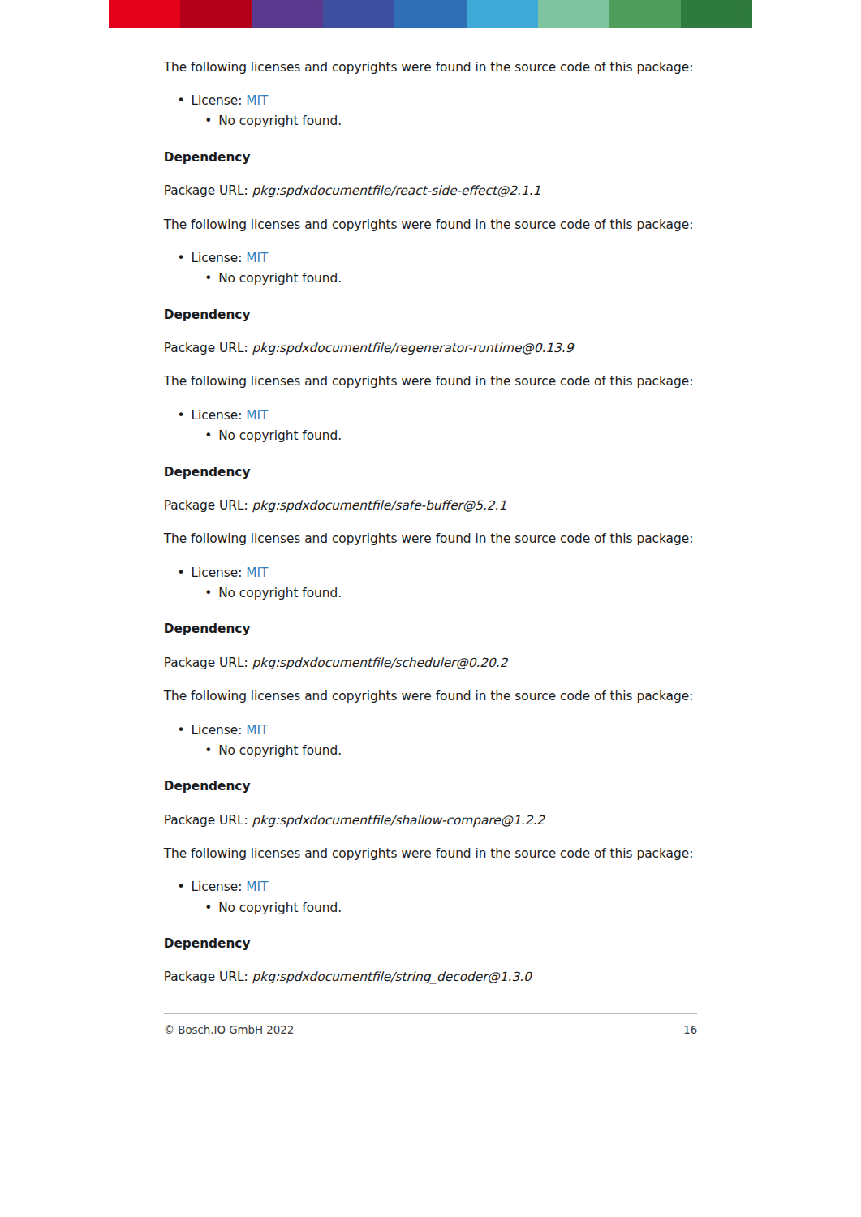The following licenses and copyrights were found in the source code of this package:
License: MIT
No copyright found.
Dependency
Package URL: pkg:spdxdocumentfile/react-side-effect@2.1.1
The following licenses and copyrights were found in the source code of this package:
License: MIT
No copyright found.
Dependency
Package URL: pkg:spdxdocumentfile/regenerator-runtime@0.13.9
The following licenses and copyrights were found in the source code of this package:
License: MIT
No copyright found.
Dependency
Package URL: pkg:spdxdocumentfile/safe-buffer@5.2.1
The following licenses and copyrights were found in the source code of this package:
License: MIT
No copyright found.
Dependency
Package URL: pkg:spdxdocumentfile/scheduler@0.20.2
The following licenses and copyrights were found in the source code of this package:
License: MIT
No copyright found.
Dependency
Package URL: pkg:spdxdocumentfile/shallow-compare@1.2.2
The following licenses and copyrights were found in the source code of this package:
License: MIT
No copyright found.
Dependency
Package URL: pkg:spdxdocumentfile/string_decoder@1.3.0
© Bosch.IO GmbH 2022 16